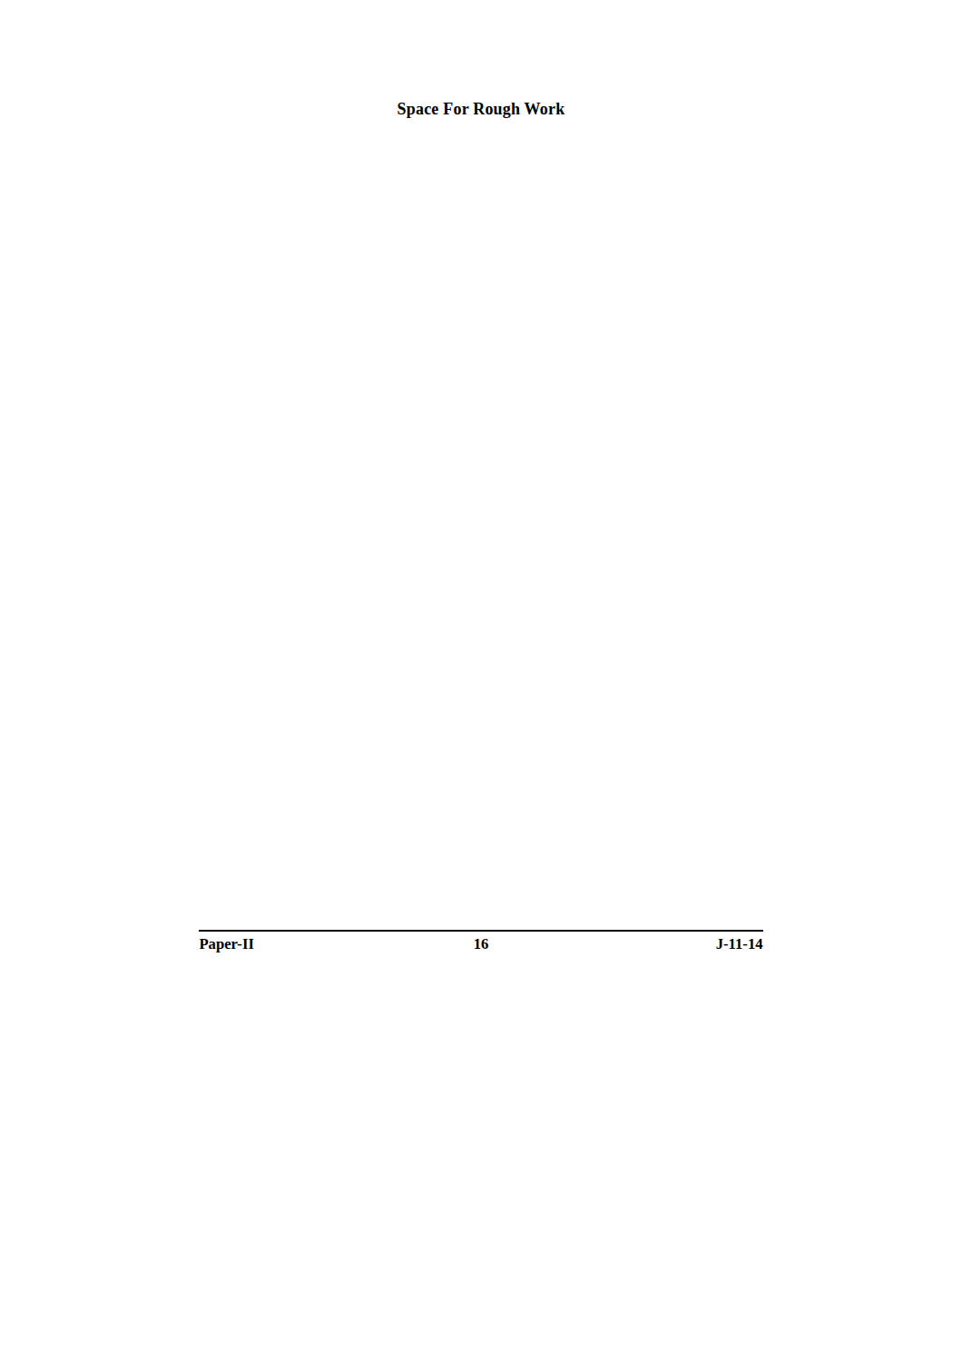Space For Rough Work
Paper-II 16 J-11-14